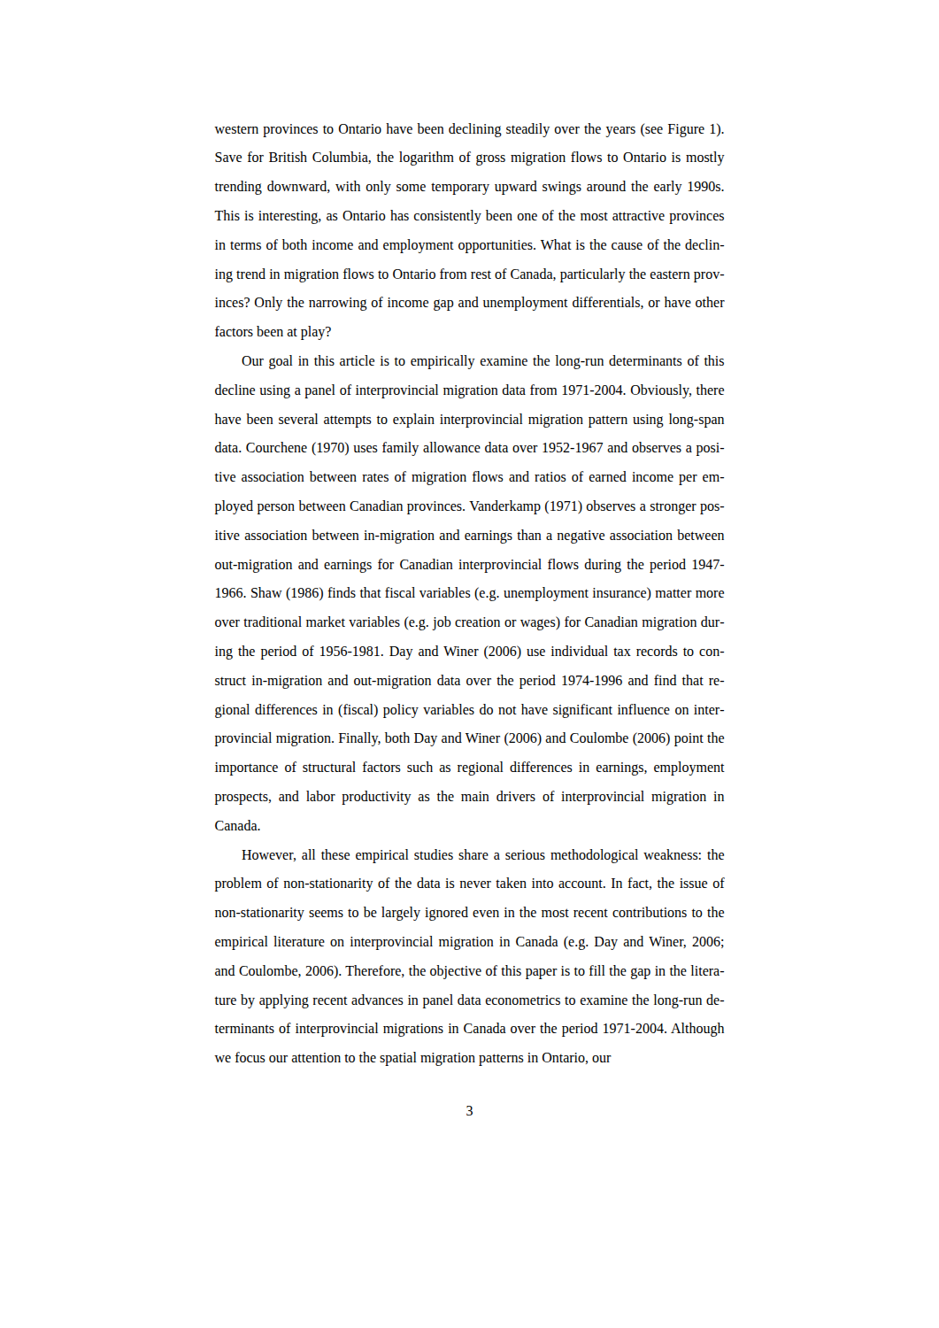western provinces to Ontario have been declining steadily over the years (see Figure 1). Save for British Columbia, the logarithm of gross migration flows to Ontario is mostly trending downward, with only some temporary upward swings around the early 1990s. This is interesting, as Ontario has consistently been one of the most attractive provinces in terms of both income and employment opportunities. What is the cause of the declining trend in migration flows to Ontario from rest of Canada, particularly the eastern provinces? Only the narrowing of income gap and unemployment differentials, or have other factors been at play?
Our goal in this article is to empirically examine the long-run determinants of this decline using a panel of interprovincial migration data from 1971-2004. Obviously, there have been several attempts to explain interprovincial migration pattern using long-span data. Courchene (1970) uses family allowance data over 1952-1967 and observes a positive association between rates of migration flows and ratios of earned income per employed person between Canadian provinces. Vanderkamp (1971) observes a stronger positive association between in-migration and earnings than a negative association between out-migration and earnings for Canadian interprovincial flows during the period 1947-1966. Shaw (1986) finds that fiscal variables (e.g. unemployment insurance) matter more over traditional market variables (e.g. job creation or wages) for Canadian migration during the period of 1956-1981. Day and Winer (2006) use individual tax records to construct in-migration and out-migration data over the period 1974-1996 and find that regional differences in (fiscal) policy variables do not have significant influence on interprovincial migration. Finally, both Day and Winer (2006) and Coulombe (2006) point the importance of structural factors such as regional differences in earnings, employment prospects, and labor productivity as the main drivers of interprovincial migration in Canada.
However, all these empirical studies share a serious methodological weakness: the problem of non-stationarity of the data is never taken into account. In fact, the issue of non-stationarity seems to be largely ignored even in the most recent contributions to the empirical literature on interprovincial migration in Canada (e.g. Day and Winer, 2006; and Coulombe, 2006). Therefore, the objective of this paper is to fill the gap in the literature by applying recent advances in panel data econometrics to examine the long-run determinants of interprovincial migrations in Canada over the period 1971-2004. Although we focus our attention to the spatial migration patterns in Ontario, our
3